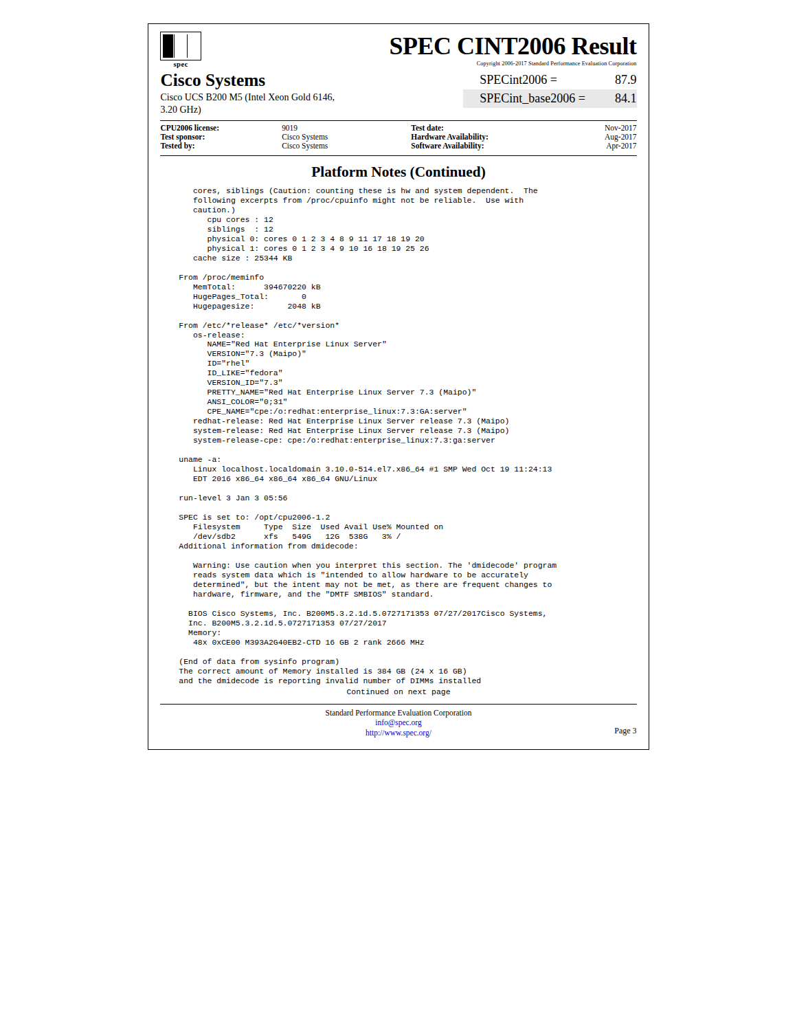spec
SPEC CINT2006 Result
Copyright 2006-2017 Standard Performance Evaluation Corporation
Cisco Systems
Cisco UCS B200 M5 (Intel Xeon Gold 6146,
3.20 GHz)
| SPECint2006 = | 87.9 |
| SPECint_base2006 = | 84.1 |
| CPU2006 license: | 9019 | Test date: | Nov-2017 |
| Test sponsor: | Cisco Systems | Hardware Availability: | Aug-2017 |
| Tested by: | Cisco Systems | Software Availability: | Apr-2017 |
Platform Notes (Continued)
   cores, siblings (Caution: counting these is hw and system dependent.  The
   following excerpts from /proc/cpuinfo might not be reliable.  Use with
   caution.)
      cpu cores : 12
      siblings  : 12
      physical 0: cores 0 1 2 3 4 8 9 11 17 18 19 20
      physical 1: cores 0 1 2 3 4 9 10 16 18 19 25 26
   cache size : 25344 KB

From /proc/meminfo
   MemTotal:      394670220 kB
   HugePages_Total:       0
   Hugepagesize:       2048 kB

From /etc/*release* /etc/*version*
   os-release:
      NAME="Red Hat Enterprise Linux Server"
      VERSION="7.3 (Maipo)"
      ID="rhel"
      ID_LIKE="fedora"
      VERSION_ID="7.3"
      PRETTY_NAME="Red Hat Enterprise Linux Server 7.3 (Maipo)"
      ANSI_COLOR="0;31"
      CPE_NAME="cpe:/o:redhat:enterprise_linux:7.3:GA:server"
   redhat-release: Red Hat Enterprise Linux Server release 7.3 (Maipo)
   system-release: Red Hat Enterprise Linux Server release 7.3 (Maipo)
   system-release-cpe: cpe:/o:redhat:enterprise_linux:7.3:ga:server

uname -a:
   Linux localhost.localdomain 3.10.0-514.el7.x86_64 #1 SMP Wed Oct 19 11:24:13
   EDT 2016 x86_64 x86_64 x86_64 GNU/Linux

run-level 3 Jan 3 05:56

SPEC is set to: /opt/cpu2006-1.2
   Filesystem     Type  Size  Used Avail Use% Mounted on
   /dev/sdb2      xfs   549G   12G  538G   3% /
Additional information from dmidecode:

   Warning: Use caution when you interpret this section. The 'dmidecode' program
   reads system data which is "intended to allow hardware to be accurately
   determined", but the intent may not be met, as there are frequent changes to
   hardware, firmware, and the "DMTF SMBIOS" standard.

  BIOS Cisco Systems, Inc. B200M5.3.2.1d.5.0727171353 07/27/2017Cisco Systems,
  Inc. B200M5.3.2.1d.5.0727171353 07/27/2017
  Memory:
   48x 0xCE00 M393A2G40EB2-CTD 16 GB 2 rank 2666 MHz

(End of data from sysinfo program)
The correct amount of Memory installed is 384 GB (24 x 16 GB)
and the dmidecode is reporting invalid number of DIMMs installed
Continued on next page
Standard Performance Evaluation Corporation
info@spec.org
http://www.spec.org/ Page 3